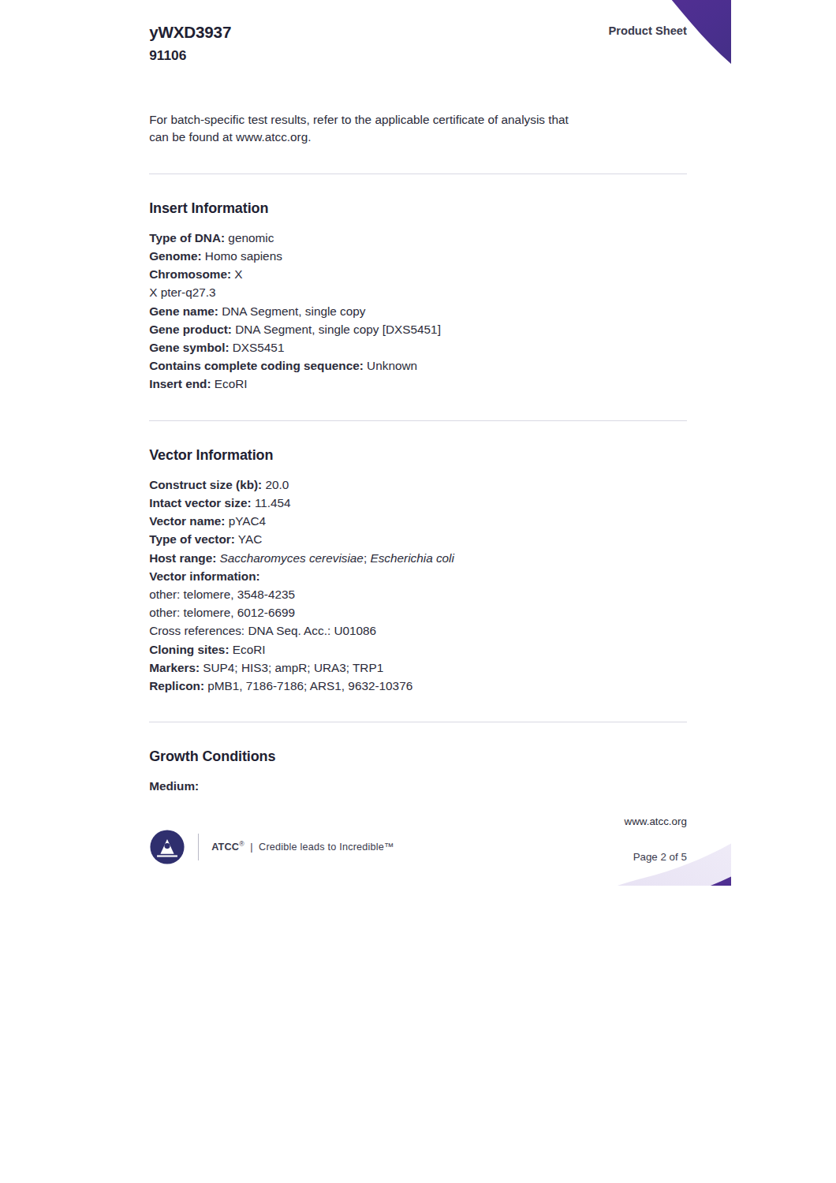yWXD3937
91106
Product Sheet
For batch-specific test results, refer to the applicable certificate of analysis that can be found at www.atcc.org.
Insert Information
Type of DNA: genomic
Genome: Homo sapiens
Chromosome: X
X pter-q27.3
Gene name: DNA Segment, single copy
Gene product: DNA Segment, single copy [DXS5451]
Gene symbol: DXS5451
Contains complete coding sequence: Unknown
Insert end: EcoRI
Vector Information
Construct size (kb): 20.0
Intact vector size: 11.454
Vector name: pYAC4
Type of vector: YAC
Host range: Saccharomyces cerevisiae; Escherichia coli
Vector information:
other: telomere, 3548-4235
other: telomere, 6012-6699
Cross references: DNA Seq. Acc.: U01086
Cloning sites: EcoRI
Markers: SUP4; HIS3; ampR; URA3; TRP1
Replicon: pMB1, 7186-7186; ARS1, 9632-10376
Growth Conditions
Medium:
ATCC® | Credible leads to Incredible™
www.atcc.org
Page 2 of 5